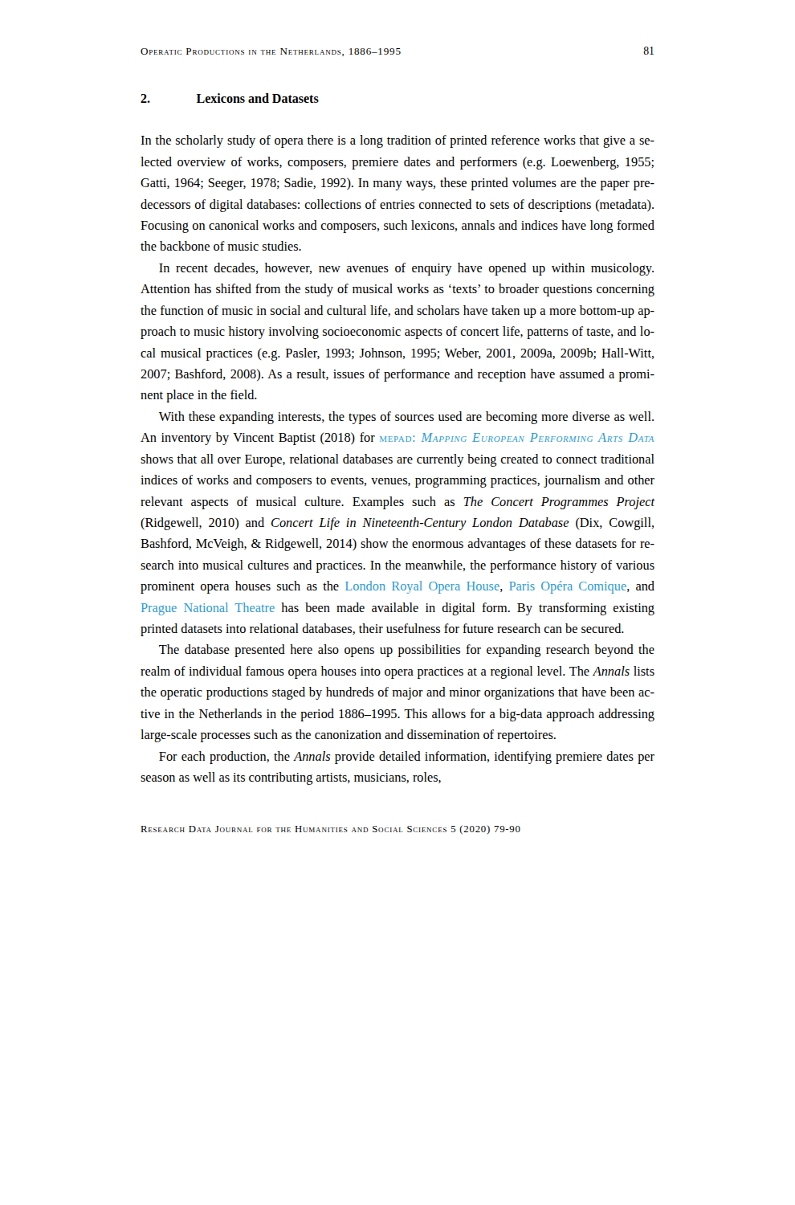Operatic Productions in the Netherlands, 1886–1995 81
2. Lexicons and Datasets
In the scholarly study of opera there is a long tradition of printed reference works that give a selected overview of works, composers, premiere dates and performers (e.g. Loewenberg, 1955; Gatti, 1964; Seeger, 1978; Sadie, 1992). In many ways, these printed volumes are the paper predecessors of digital databases: collections of entries connected to sets of descriptions (metadata). Focusing on canonical works and composers, such lexicons, annals and indices have long formed the backbone of music studies.
In recent decades, however, new avenues of enquiry have opened up within musicology. Attention has shifted from the study of musical works as ‘texts’ to broader questions concerning the function of music in social and cultural life, and scholars have taken up a more bottom-up approach to music history involving socioeconomic aspects of concert life, patterns of taste, and local musical practices (e.g. Pasler, 1993; Johnson, 1995; Weber, 2001, 2009a, 2009b; Hall-Witt, 2007; Bashford, 2008). As a result, issues of performance and reception have assumed a prominent place in the field.
With these expanding interests, the types of sources used are becoming more diverse as well. An inventory by Vincent Baptist (2018) for mepad: Mapping European Performing Arts Data shows that all over Europe, relational databases are currently being created to connect traditional indices of works and composers to events, venues, programming practices, journalism and other relevant aspects of musical culture. Examples such as The Concert Programmes Project (Ridgewell, 2010) and Concert Life in Nineteenth-Century London Database (Dix, Cowgill, Bashford, McVeigh, & Ridgewell, 2014) show the enormous advantages of these datasets for research into musical cultures and practices. In the meanwhile, the performance history of various prominent opera houses such as the London Royal Opera House, Paris Opéra Comique, and Prague National Theatre has been made available in digital form. By transforming existing printed datasets into relational databases, their usefulness for future research can be secured.
The database presented here also opens up possibilities for expanding research beyond the realm of individual famous opera houses into opera practices at a regional level. The Annals lists the operatic productions staged by hundreds of major and minor organizations that have been active in the Netherlands in the period 1886–1995. This allows for a big-data approach addressing large-scale processes such as the canonization and dissemination of repertoires.
For each production, the Annals provide detailed information, identifying premiere dates per season as well as its contributing artists, musicians, roles,
Research Data Journal for the Humanities and Social Sciences 5 (2020) 79-90